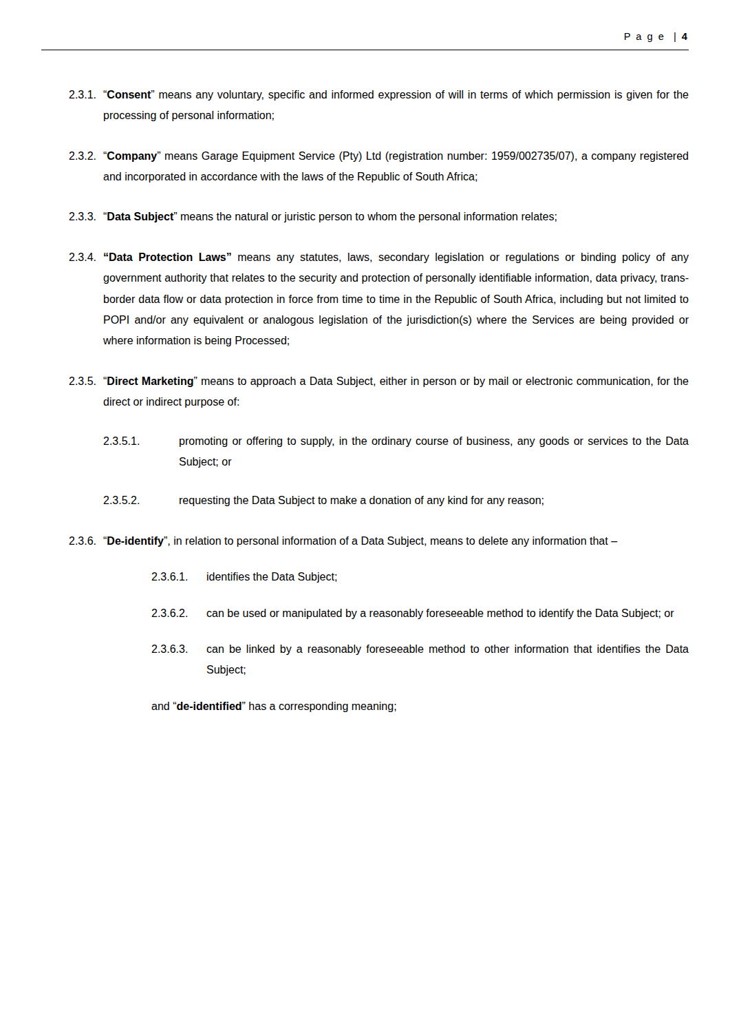P a g e | 4
2.3.1.
“Consent” means any voluntary, specific and informed expression of will in terms of which permission is given for the processing of personal information;
2.3.2.
“Company” means Garage Equipment Service (Pty) Ltd (registration number: 1959/002735/07), a company registered and incorporated in accordance with the laws of the Republic of South Africa;
2.3.3.
“Data Subject” means the natural or juristic person to whom the personal information relates;
2.3.4.
“Data Protection Laws” means any statutes, laws, secondary legislation or regulations or binding policy of any government authority that relates to the security and protection of personally identifiable information, data privacy, trans-border data flow or data protection in force from time to time in the Republic of South Africa, including but not limited to POPI and/or any equivalent or analogous legislation of the jurisdiction(s) where the Services are being provided or where information is being Processed;
2.3.5.
“Direct Marketing” means to approach a Data Subject, either in person or by mail or electronic communication, for the direct or indirect purpose of:
2.3.5.1.
promoting or offering to supply, in the ordinary course of business, any goods or services to the Data Subject; or
2.3.5.2.
requesting the Data Subject to make a donation of any kind for any reason;
2.3.6.
“De-identify”, in relation to personal information of a Data Subject, means to delete any information that –
2.3.6.1.
identifies the Data Subject;
2.3.6.2.
can be used or manipulated by a reasonably foreseeable method to identify the Data Subject; or
2.3.6.3.
can be linked by a reasonably foreseeable method to other information that identifies the Data Subject;
and “de-identified” has a corresponding meaning;